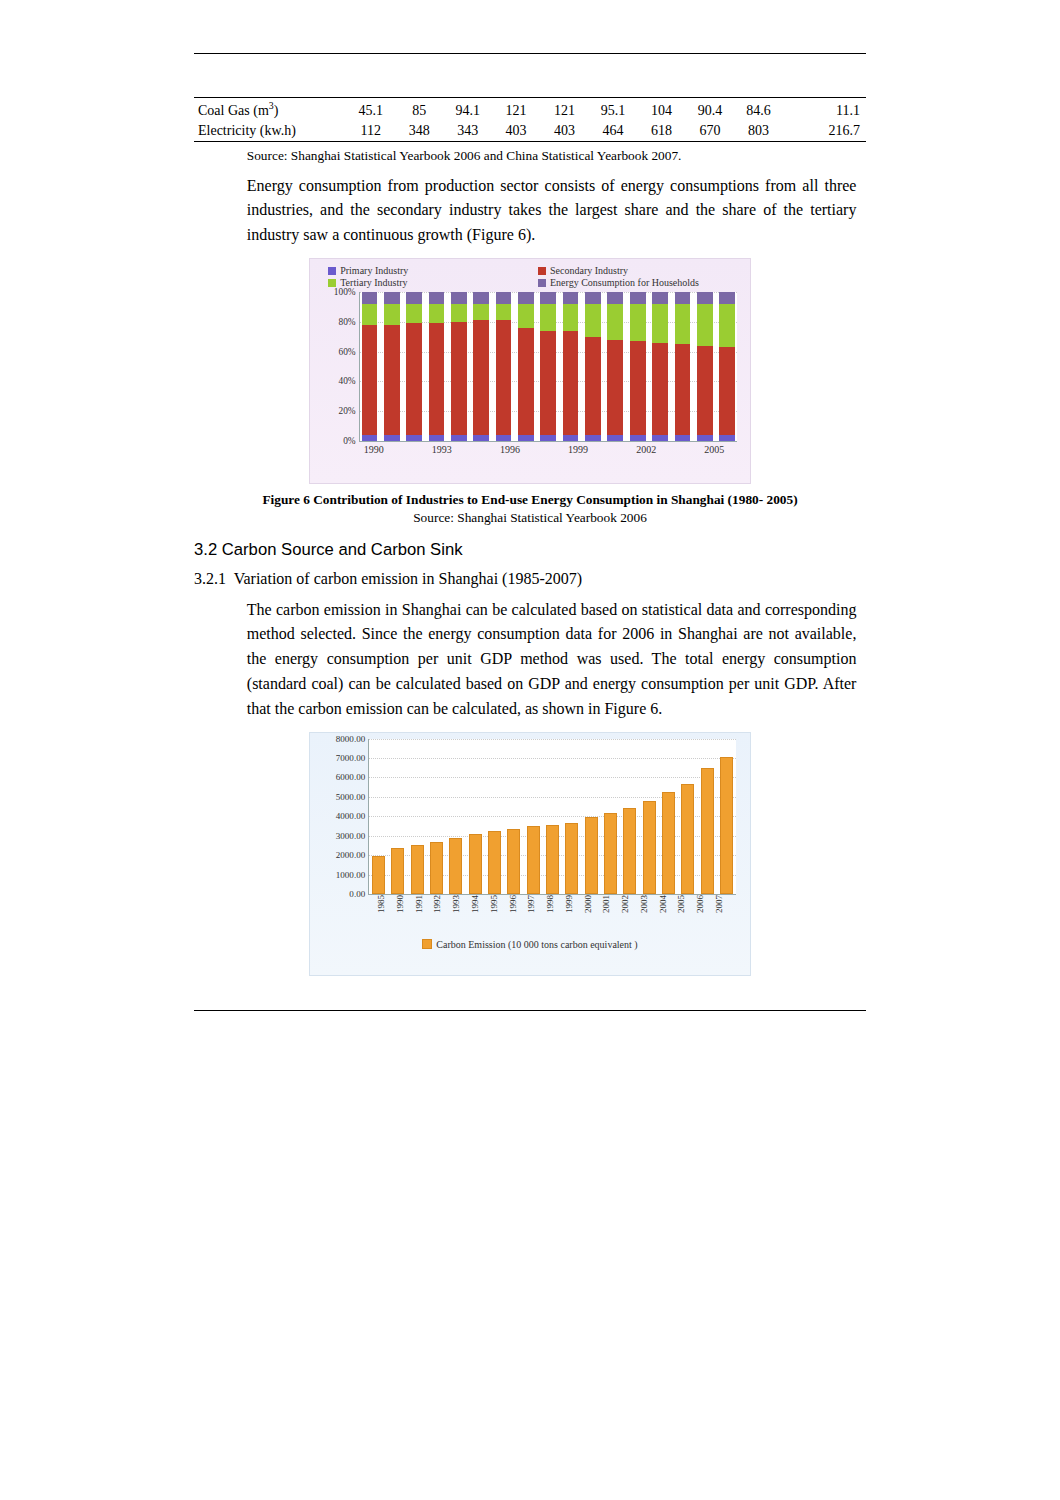| Coal Gas (m 3 ) | 45.1 | 85 | 94.1 | 121 | 121 | 95.1 | 104 | 90.4 | 84.6 | 11.1 |
| Electricity (kw.h) | 112 | 348 | 343 | 403 | 403 | 464 | 618 | 670 | 803 | 216.7 |
Source: Shanghai Statistical Yearbook 2006 and China Statistical Yearbook 2007.
Energy consumption from production sector consists of energy consumptions from all three industries, and the secondary industry takes the largest share and the share of the tertiary industry saw a continuous growth (Figure 6).
Primary Industry
Secondary Industry
Tertiary Industry
Energy Consumption for Households
100%
80%
60%
40%
20%
0%
1990 1993 1996 1999 2002 2005
Figure 6 Contribution of Industries to End-use Energy Consumption in Shanghai (1980- 2005)
Source: Shanghai Statistical Yearbook 2006
3.2 Carbon Source and Carbon Sink
3.2.1 Variation of carbon emission in Shanghai (1985-2007)
The carbon emission in Shanghai can be calculated based on statistical data and corresponding method selected. Since the energy consumption data for 2006 in Shanghai are not available, the energy consumption per unit GDP method was used. The total energy consumption (standard coal) can be calculated based on GDP and energy consumption per unit GDP. After that the carbon emission can be calculated, as shown in Figure 6.
8000.00
7000.00
6000.00
5000.00
4000.00
3000.00
2000.00
1000.00
0.00
1985 1990 1991 1992 1993 1994 1995 1996 1997 1998 1999 2000 2001 2002 2003 2004 2005 2006 2007
Carbon Emission (10 000 tons carbon equivalent )